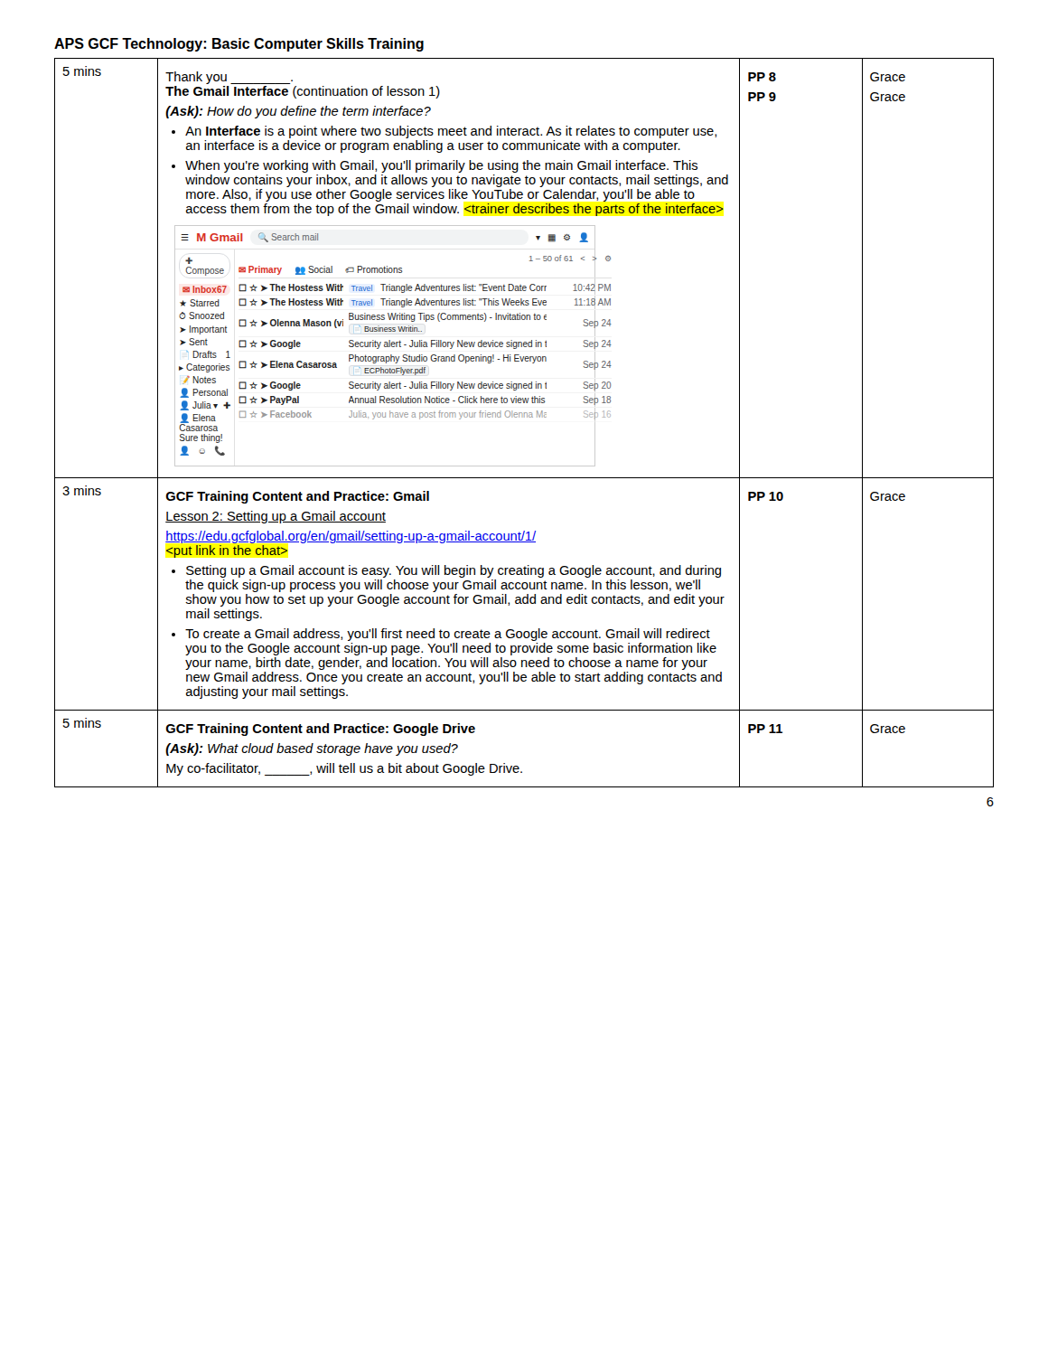APS GCF Technology: Basic Computer Skills Training
| 5 mins | Thank you ________. The Gmail Interface (continuation of lesson 1) (Ask): How do you define the term interface? An Interface is a point where two subjects meet and interact. As it relates to computer use, an interface is a device or program enabling a user to communicate with a computer. When you're working with Gmail, you'll primarily be using the main Gmail interface. This window contains your inbox, and it allows you to navigate to your contacts, mail settings, and more. Also, if you use other Google services like YouTube or Calendar, you'll be able to access them from the top of the Gmail window. <trainer describes the parts of the interface> ☰ M Gmail 🔍 Search mail ▾ ▦ ⚙ 👤 ✚ Compose ✉ Inbox 67 ★ Starred ⏱ Snoozed ➤ Important ➤ Sent 📄 Drafts 1 ▸ Categories 📝 Notes 👤 Personal 👤 Julia ▾ ✚ 👤 Elena Casarosa Sure thing! 👤 ☺ 📞 1 – 50 of 61 < > ⚙ ✉ Primary 👥 Social 🏷 Promotions ☐ ☆ ➤ The Hostess With th. Travel Triangle Adventures list: "Event Date Correcti.. 10:42 PM ☐ ☆ ➤ The Hostess With th. Travel Triangle Adventures list: "This Weeks Events" - 11:18 AM ☐ ☆ ➤ Olenna Mason (via G. Business Writing Tips (Comments) - Invitation to edit - 📄 Business Writin.. Sep 24 ☐ ☆ ➤ Google Security alert - Julia Fillory New device signed in to jfi.. Sep 24 ☐ ☆ ➤ Elena Casarosa Photography Studio Grand Opening! - Hi Everyone, I h.. 📄 ECPhotoFlyer.pdf Sep 24 ☐ ☆ ➤ Google Security alert - Julia Fillory New device signed in to jfi.. Sep 20 ☐ ☆ ➤ PayPal Annual Resolution Notice - Click here to view this me.. Sep 18 ☐ ☆ ➤ Facebook Julia, you have a post from your friend Olenna Mason Sep 16 | PP 8 PP 9 | Grace Grace |
| 3 mins | GCF Training Content and Practice: Gmail Lesson 2: Setting up a Gmail account https://edu.gcfglobal.org/en/gmail/setting-up-a-gmail-account/1/ <put link in the chat> Setting up a Gmail account is easy. You will begin by creating a Google account, and during the quick sign-up process you will choose your Gmail account name. In this lesson, we'll show you how to set up your Google account for Gmail, add and edit contacts, and edit your mail settings. To create a Gmail address, you'll first need to create a Google account. Gmail will redirect you to the Google account sign-up page. You'll need to provide some basic information like your name, birth date, gender, and location. You will also need to choose a name for your new Gmail address. Once you create an account, you'll be able to start adding contacts and adjusting your mail settings. | PP 10 | Grace |
| 5 mins | GCF Training Content and Practice: Google Drive (Ask): What cloud based storage have you used? My co-facilitator, ______, will tell us a bit about Google Drive. | PP 11 | Grace |
6